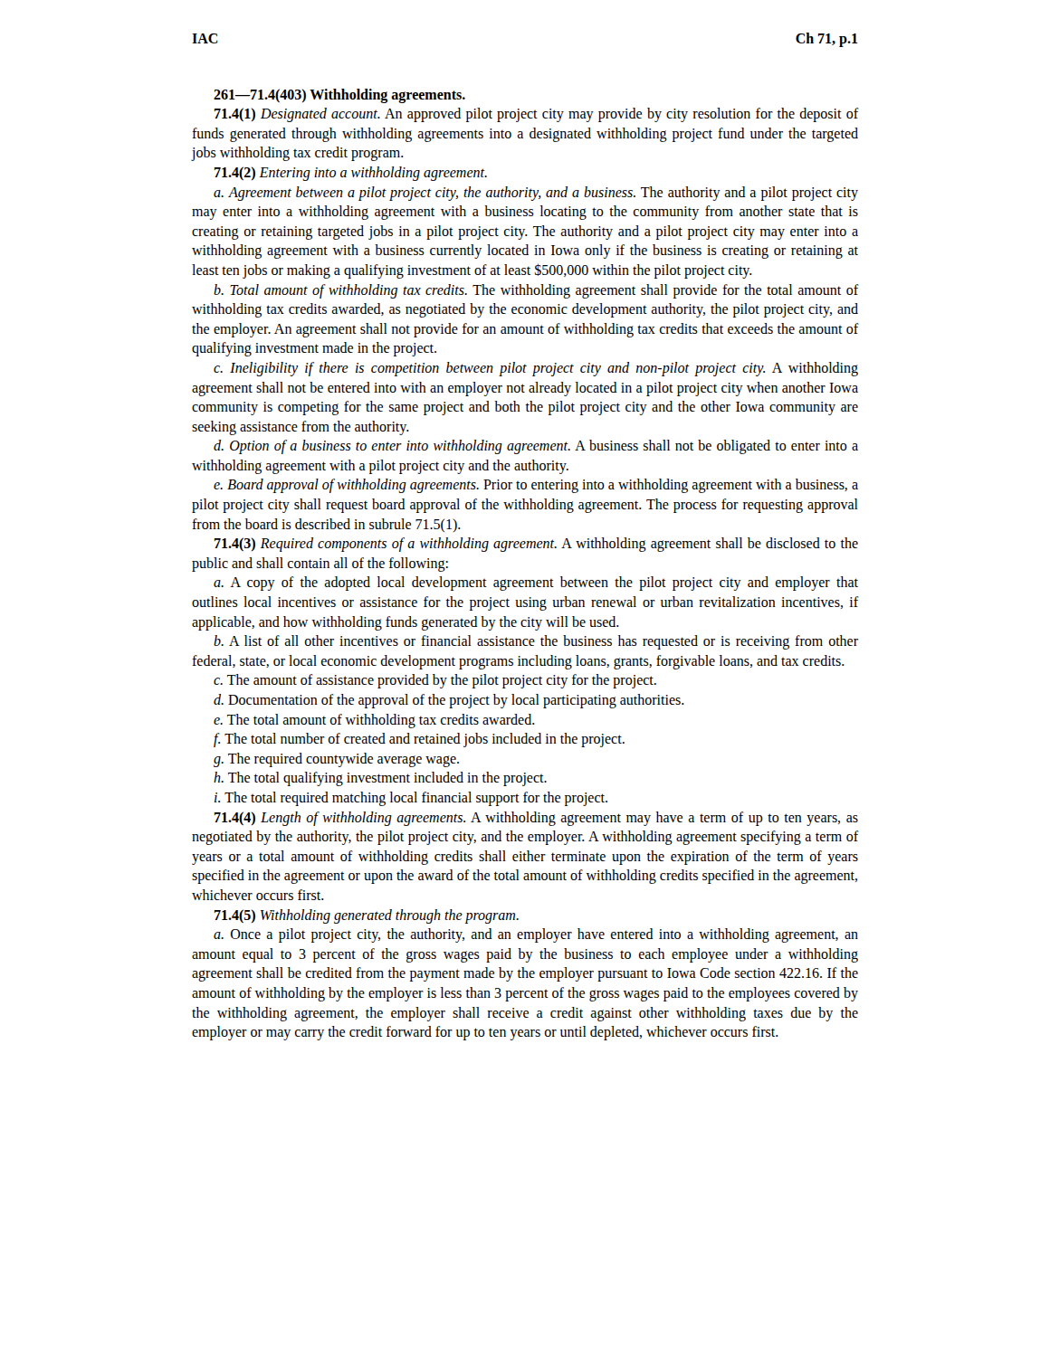IAC Ch 71, p.1
261—71.4(403) Withholding agreements.
71.4(1) Designated account. An approved pilot project city may provide by city resolution for the deposit of funds generated through withholding agreements into a designated withholding project fund under the targeted jobs withholding tax credit program.
71.4(2) Entering into a withholding agreement.
a. Agreement between a pilot project city, the authority, and a business. The authority and a pilot project city may enter into a withholding agreement with a business locating to the community from another state that is creating or retaining targeted jobs in a pilot project city. The authority and a pilot project city may enter into a withholding agreement with a business currently located in Iowa only if the business is creating or retaining at least ten jobs or making a qualifying investment of at least $500,000 within the pilot project city.
b. Total amount of withholding tax credits. The withholding agreement shall provide for the total amount of withholding tax credits awarded, as negotiated by the economic development authority, the pilot project city, and the employer. An agreement shall not provide for an amount of withholding tax credits that exceeds the amount of qualifying investment made in the project.
c. Ineligibility if there is competition between pilot project city and non-pilot project city. A withholding agreement shall not be entered into with an employer not already located in a pilot project city when another Iowa community is competing for the same project and both the pilot project city and the other Iowa community are seeking assistance from the authority.
d. Option of a business to enter into withholding agreement. A business shall not be obligated to enter into a withholding agreement with a pilot project city and the authority.
e. Board approval of withholding agreements. Prior to entering into a withholding agreement with a business, a pilot project city shall request board approval of the withholding agreement. The process for requesting approval from the board is described in subrule 71.5(1).
71.4(3) Required components of a withholding agreement. A withholding agreement shall be disclosed to the public and shall contain all of the following:
a. A copy of the adopted local development agreement between the pilot project city and employer that outlines local incentives or assistance for the project using urban renewal or urban revitalization incentives, if applicable, and how withholding funds generated by the city will be used.
b. A list of all other incentives or financial assistance the business has requested or is receiving from other federal, state, or local economic development programs including loans, grants, forgivable loans, and tax credits.
c. The amount of assistance provided by the pilot project city for the project.
d. Documentation of the approval of the project by local participating authorities.
e. The total amount of withholding tax credits awarded.
f. The total number of created and retained jobs included in the project.
g. The required countywide average wage.
h. The total qualifying investment included in the project.
i. The total required matching local financial support for the project.
71.4(4) Length of withholding agreements. A withholding agreement may have a term of up to ten years, as negotiated by the authority, the pilot project city, and the employer. A withholding agreement specifying a term of years or a total amount of withholding credits shall either terminate upon the expiration of the term of years specified in the agreement or upon the award of the total amount of withholding credits specified in the agreement, whichever occurs first.
71.4(5) Withholding generated through the program.
a. Once a pilot project city, the authority, and an employer have entered into a withholding agreement, an amount equal to 3 percent of the gross wages paid by the business to each employee under a withholding agreement shall be credited from the payment made by the employer pursuant to Iowa Code section 422.16. If the amount of withholding by the employer is less than 3 percent of the gross wages paid to the employees covered by the withholding agreement, the employer shall receive a credit against other withholding taxes due by the employer or may carry the credit forward for up to ten years or until depleted, whichever occurs first.